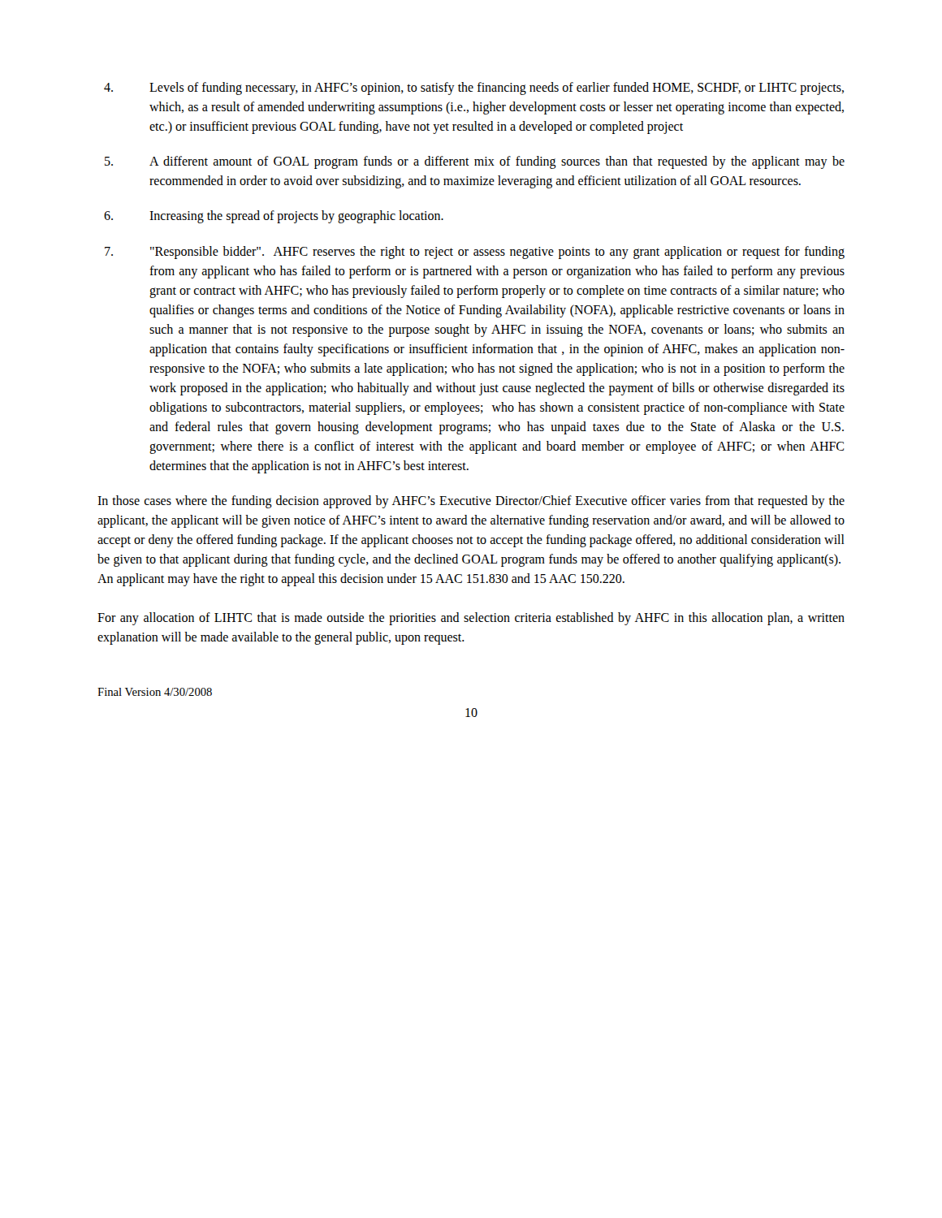4.
Levels of funding necessary, in AHFC’s opinion, to satisfy the financing needs of earlier funded HOME, SCHDF, or LIHTC projects, which, as a result of amended underwriting assumptions (i.e., higher development costs or lesser net operating income than expected, etc.) or insufficient previous GOAL funding, have not yet resulted in a developed or completed project
5.
A different amount of GOAL program funds or a different mix of funding sources than that requested by the applicant may be recommended in order to avoid over subsidizing, and to maximize leveraging and efficient utilization of all GOAL resources.
6.
Increasing the spread of projects by geographic location.
7.
"Responsible bidder". AHFC reserves the right to reject or assess negative points to any grant application or request for funding from any applicant who has failed to perform or is partnered with a person or organization who has failed to perform any previous grant or contract with AHFC; who has previously failed to perform properly or to complete on time contracts of a similar nature; who qualifies or changes terms and conditions of the Notice of Funding Availability (NOFA), applicable restrictive covenants or loans in such a manner that is not responsive to the purpose sought by AHFC in issuing the NOFA, covenants or loans; who submits an application that contains faulty specifications or insufficient information that , in the opinion of AHFC, makes an application non-responsive to the NOFA; who submits a late application; who has not signed the application; who is not in a position to perform the work proposed in the application; who habitually and without just cause neglected the payment of bills or otherwise disregarded its obligations to subcontractors, material suppliers, or employees; who has shown a consistent practice of non-compliance with State and federal rules that govern housing development programs; who has unpaid taxes due to the State of Alaska or the U.S. government; where there is a conflict of interest with the applicant and board member or employee of AHFC; or when AHFC determines that the application is not in AHFC’s best interest.
In those cases where the funding decision approved by AHFC’s Executive Director/Chief Executive officer varies from that requested by the applicant, the applicant will be given notice of AHFC’s intent to award the alternative funding reservation and/or award, and will be allowed to accept or deny the offered funding package. If the applicant chooses not to accept the funding package offered, no additional consideration will be given to that applicant during that funding cycle, and the declined GOAL program funds may be offered to another qualifying applicant(s). An applicant may have the right to appeal this decision under 15 AAC 151.830 and 15 AAC 150.220.
For any allocation of LIHTC that is made outside the priorities and selection criteria established by AHFC in this allocation plan, a written explanation will be made available to the general public, upon request.
Final Version 4/30/2008
10